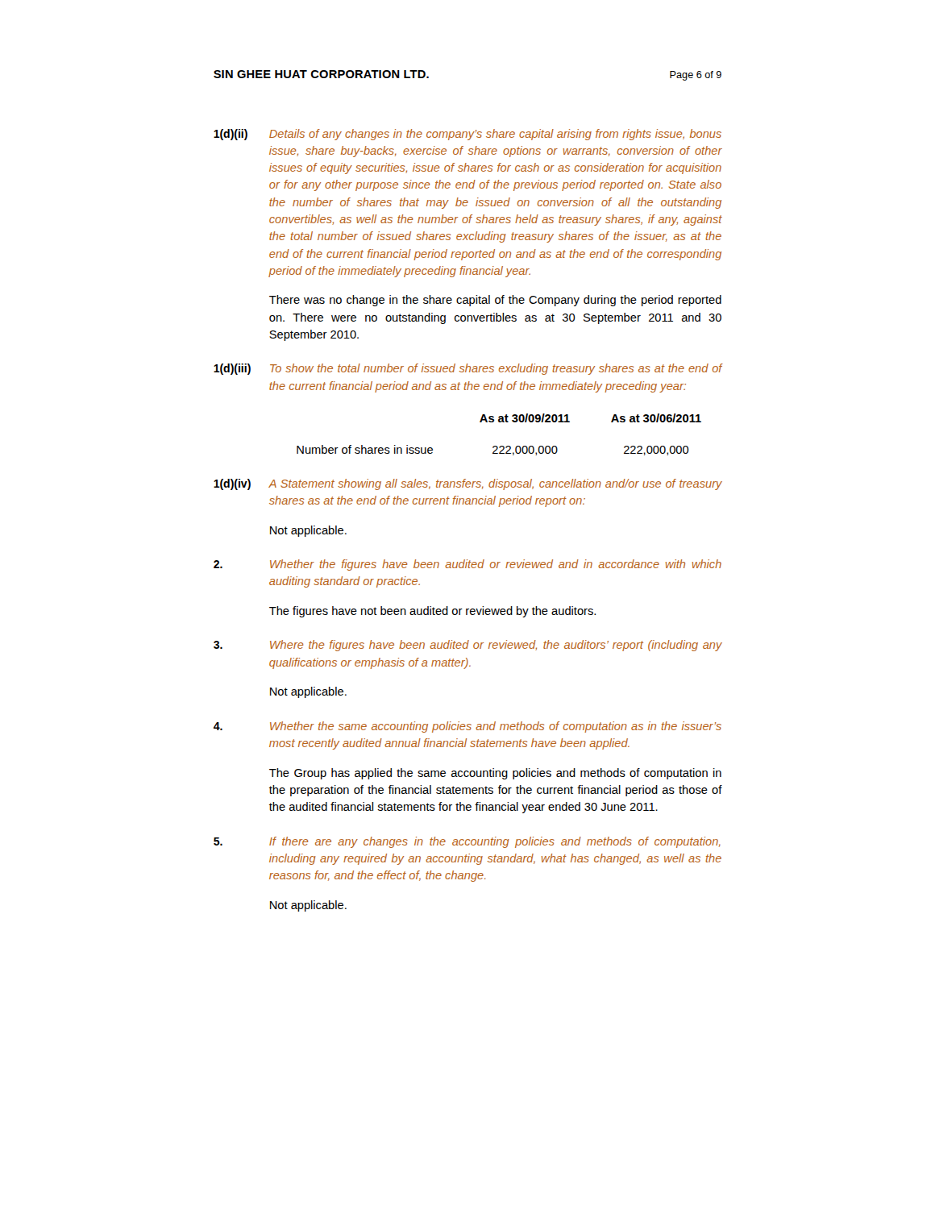SIN GHEE HUAT CORPORATION LTD.
Page 6 of 9
1(d)(ii)
Details of any changes in the company’s share capital arising from rights issue, bonus issue, share buy-backs, exercise of share options or warrants, conversion of other issues of equity securities, issue of shares for cash or as consideration for acquisition or for any other purpose since the end of the previous period reported on. State also the number of shares that may be issued on conversion of all the outstanding convertibles, as well as the number of shares held as treasury shares, if any, against the total number of issued shares excluding treasury shares of the issuer, as at the end of the current financial period reported on and as at the end of the corresponding period of the immediately preceding financial year.
There was no change in the share capital of the Company during the period reported on. There were no outstanding convertibles as at 30 September 2011 and 30 September 2010.
1(d)(iii)
To show the total number of issued shares excluding treasury shares as at the end of the current financial period and as at the end of the immediately preceding year:
| | As at 30/09/2011 | As at 30/06/2011 |
| --- | --- | --- |
| Number of shares in issue | 222,000,000 | 222,000,000 |
1(d)(iv)
A Statement showing all sales, transfers, disposal, cancellation and/or use of treasury shares as at the end of the current financial period report on:
Not applicable.
2.
Whether the figures have been audited or reviewed and in accordance with which auditing standard or practice.
The figures have not been audited or reviewed by the auditors.
3.
Where the figures have been audited or reviewed, the auditors’ report (including any qualifications or emphasis of a matter).
Not applicable.
4.
Whether the same accounting policies and methods of computation as in the issuer’s most recently audited annual financial statements have been applied.
The Group has applied the same accounting policies and methods of computation in the preparation of the financial statements for the current financial period as those of the audited financial statements for the financial year ended 30 June 2011.
5.
If there are any changes in the accounting policies and methods of computation, including any required by an accounting standard, what has changed, as well as the reasons for, and the effect of, the change.
Not applicable.